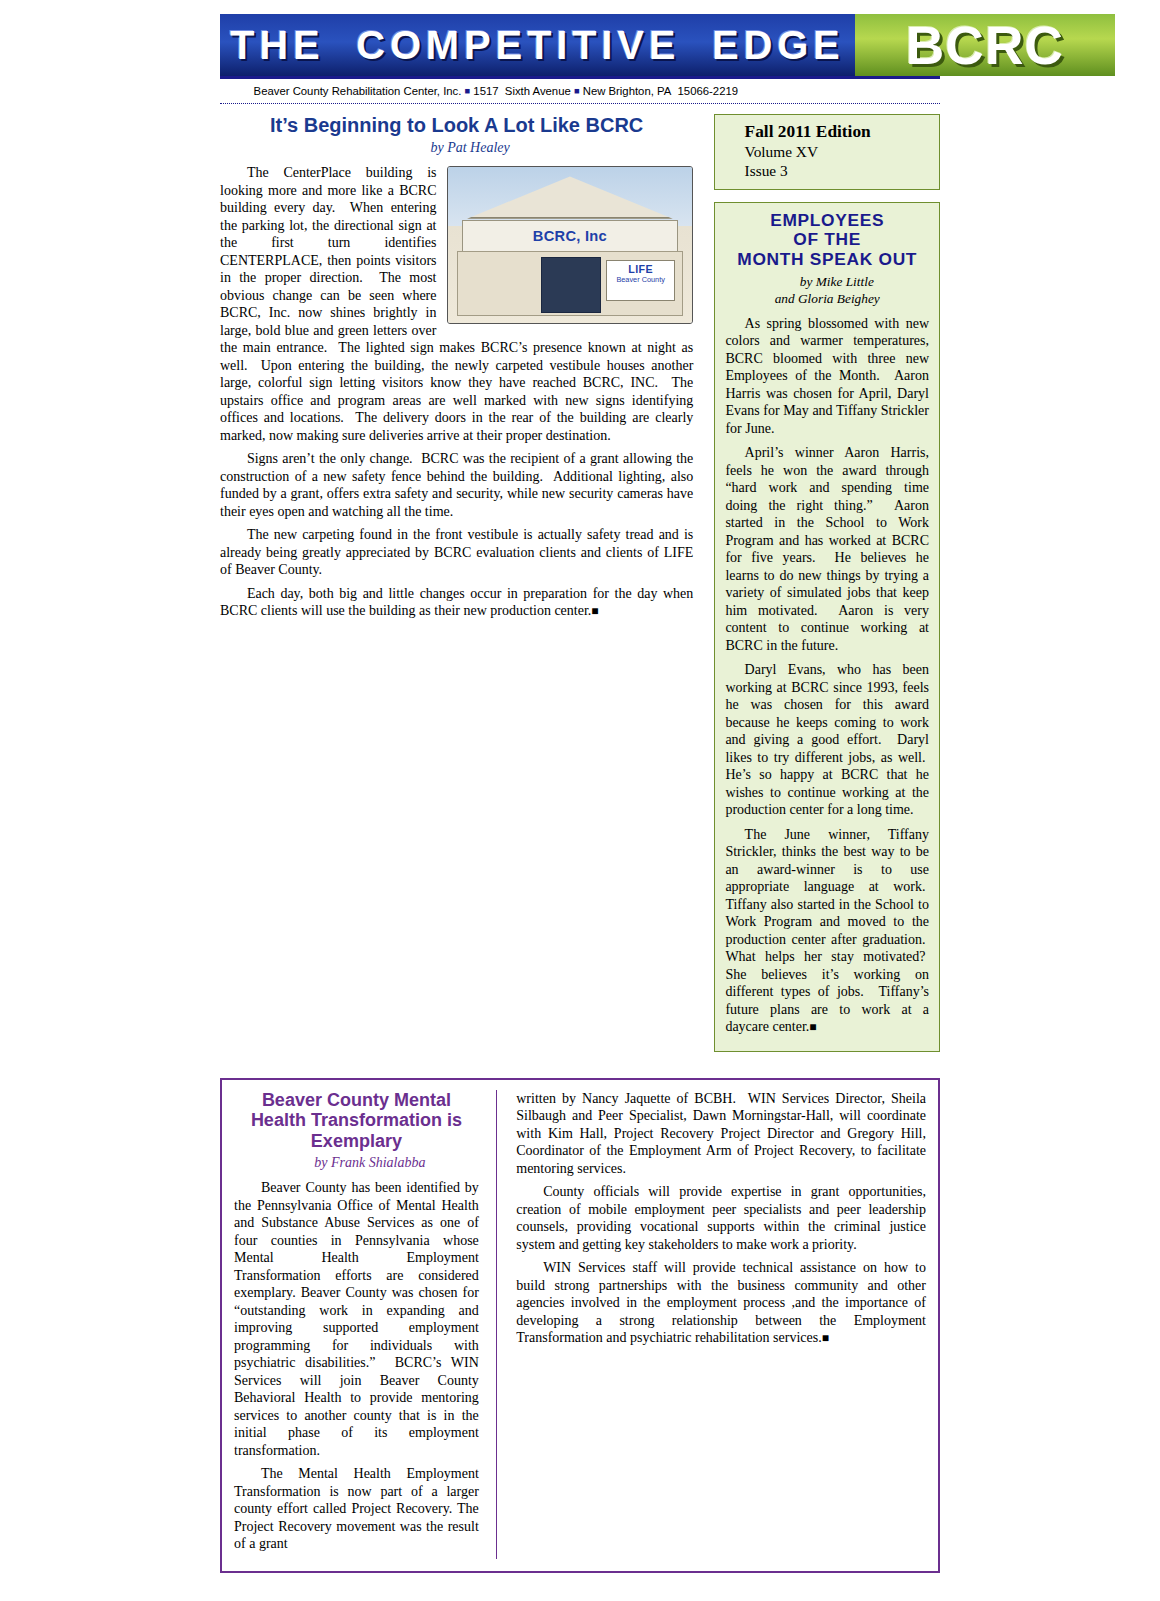THE COMPETITIVE EDGE
BCRC
Beaver County Rehabilitation Center, Inc. ■ 1517 Sixth Avenue ■ New Brighton, PA 15066-2219
It’s Beginning to Look A Lot Like BCRC
by Pat Healey
BCRC, Inc
LIFEBeaver County
The CenterPlace building is looking more and more like a BCRC building every day. When entering the parking lot, the directional sign at the first turn identifies CENTERPLACE, then points visitors in the proper direction. The most obvious change can be seen where BCRC, Inc. now shines brightly in large, bold blue and green letters over the main entrance. The lighted sign makes BCRC’s presence known at night as well. Upon entering the building, the newly carpeted vestibule houses another large, colorful sign letting visitors know they have reached BCRC, INC. The upstairs office and program areas are well marked with new signs identifying offices and locations. The delivery doors in the rear of the building are clearly marked, now making sure deliveries arrive at their proper destination.
Signs aren’t the only change. BCRC was the recipient of a grant allowing the construction of a new safety fence behind the building. Additional lighting, also funded by a grant, offers extra safety and security, while new security cameras have their eyes open and watching all the time.
The new carpeting found in the front vestibule is actually safety tread and is already being greatly appreciated by BCRC evaluation clients and clients of LIFE of Beaver County.
Each day, both big and little changes occur in preparation for the day when BCRC clients will use the building as their new production center.■
Fall 2011 Edition
Volume XV
Issue 3
EMPLOYEES
OF THE
MONTH SPEAK OUT
by Mike Little
and Gloria Beighey
As spring blossomed with new colors and warmer temperatures, BCRC bloomed with three new Employees of the Month. Aaron Harris was chosen for April, Daryl Evans for May and Tiffany Strickler for June.
April’s winner Aaron Harris, feels he won the award through “hard work and spending time doing the right thing.” Aaron started in the School to Work Program and has worked at BCRC for five years. He believes he learns to do new things by trying a variety of simulated jobs that keep him motivated. Aaron is very content to continue working at BCRC in the future.
Daryl Evans, who has been working at BCRC since 1993, feels he was chosen for this award because he keeps coming to work and giving a good effort. Daryl likes to try different jobs, as well. He’s so happy at BCRC that he wishes to continue working at the production center for a long time.
The June winner, Tiffany Strickler, thinks the best way to be an award-winner is to use appropriate language at work. Tiffany also started in the School to Work Program and moved to the production center after graduation. What helps her stay motivated? She believes it’s working on different types of jobs. Tiffany’s future plans are to work at a daycare center.■
Beaver County Mental Health Transformation is Exemplary
by Frank Shialabba
Beaver County has been identified by the Pennsylvania Office of Mental Health and Substance Abuse Services as one of four counties in Pennsylvania whose Mental Health Employment Transformation efforts are considered exemplary. Beaver County was chosen for “outstanding work in expanding and improving supported employment programming for individuals with psychiatric disabilities.” BCRC’s WIN Services will join Beaver County Behavioral Health to provide mentoring services to another county that is in the initial phase of its employment transformation.
The Mental Health Employment Transformation is now part of a larger county effort called Project Recovery. The Project Recovery movement was the result of a grant
written by Nancy Jaquette of BCBH. WIN Services Director, Sheila Silbaugh and Peer Specialist, Dawn Morningstar-Hall, will coordinate with Kim Hall, Project Recovery Project Director and Gregory Hill, Coordinator of the Employment Arm of Project Recovery, to facilitate mentoring services.
County officials will provide expertise in grant opportunities, creation of mobile employment peer specialists and peer leadership counsels, providing vocational supports within the criminal justice system and getting key stakeholders to make work a priority.
WIN Services staff will provide technical assistance on how to build strong partnerships with the business community and other agencies involved in the employment process ,and the importance of developing a strong relationship between the Employment Transformation and psychiatric rehabilitation services.■